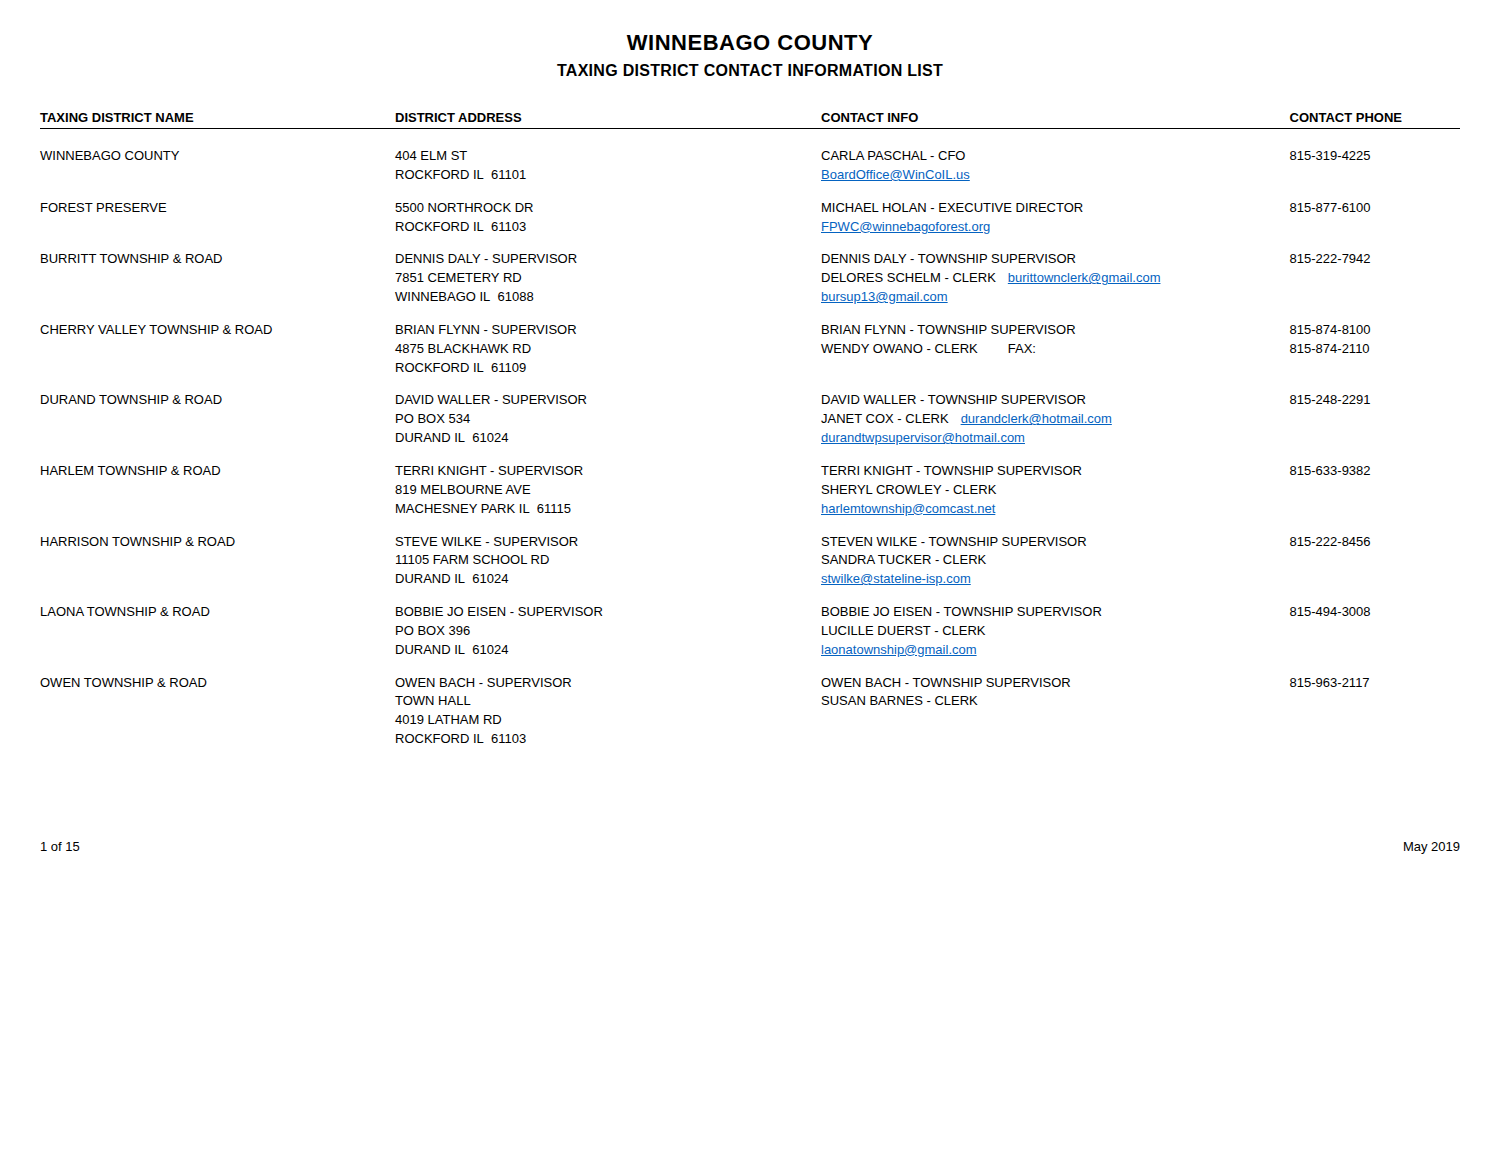WINNEBAGO COUNTY
TAXING DISTRICT CONTACT INFORMATION LIST
| TAXING DISTRICT NAME | DISTRICT ADDRESS | CONTACT INFO | CONTACT PHONE |
| --- | --- | --- | --- |
| WINNEBAGO COUNTY | 404 ELM ST ROCKFORD IL 61101 | CARLA PASCHAL - CFO BoardOffice@WinCoIL.us | 815-319-4225 |
| FOREST PRESERVE | 5500 NORTHROCK DR ROCKFORD IL 61103 | MICHAEL HOLAN - EXECUTIVE DIRECTOR FPWC@winnebagoforest.org | 815-877-6100 |
| BURRITT TOWNSHIP & ROAD | DENNIS DALY - SUPERVISOR 7851 CEMETERY RD WINNEBAGO IL 61088 | DENNIS DALY - TOWNSHIP SUPERVISOR DELORES SCHELM - CLERK burittownclerk@gmail.com bursup13@gmail.com | 815-222-7942 |
| CHERRY VALLEY TOWNSHIP & ROAD | BRIAN FLYNN - SUPERVISOR 4875 BLACKHAWK RD ROCKFORD IL 61109 | BRIAN FLYNN - TOWNSHIP SUPERVISOR WENDY OWANO - CLERK FAX: | 815-874-8100 815-874-2110 |
| DURAND TOWNSHIP & ROAD | DAVID WALLER - SUPERVISOR PO BOX 534 DURAND IL 61024 | DAVID WALLER - TOWNSHIP SUPERVISOR JANET COX - CLERK durandclerk@hotmail.com durandtwpsupervisor@hotmail.com | 815-248-2291 |
| HARLEM TOWNSHIP & ROAD | TERRI KNIGHT - SUPERVISOR 819 MELBOURNE AVE MACHESNEY PARK IL 61115 | TERRI KNIGHT - TOWNSHIP SUPERVISOR SHERYL CROWLEY - CLERK harlemtownship@comcast.net | 815-633-9382 |
| HARRISON TOWNSHIP & ROAD | STEVE WILKE - SUPERVISOR 11105 FARM SCHOOL RD DURAND IL 61024 | STEVEN WILKE - TOWNSHIP SUPERVISOR SANDRA TUCKER - CLERK stwilke@stateline-isp.com | 815-222-8456 |
| LAONA TOWNSHIP & ROAD | BOBBIE JO EISEN - SUPERVISOR PO BOX 396 DURAND IL 61024 | BOBBIE JO EISEN - TOWNSHIP SUPERVISOR LUCILLE DUERST - CLERK laonatownship@gmail.com | 815-494-3008 |
| OWEN TOWNSHIP & ROAD | OWEN BACH - SUPERVISOR TOWN HALL 4019 LATHAM RD ROCKFORD IL 61103 | OWEN BACH - TOWNSHIP SUPERVISOR SUSAN BARNES - CLERK | 815-963-2117 |
1 of 15 May 2019